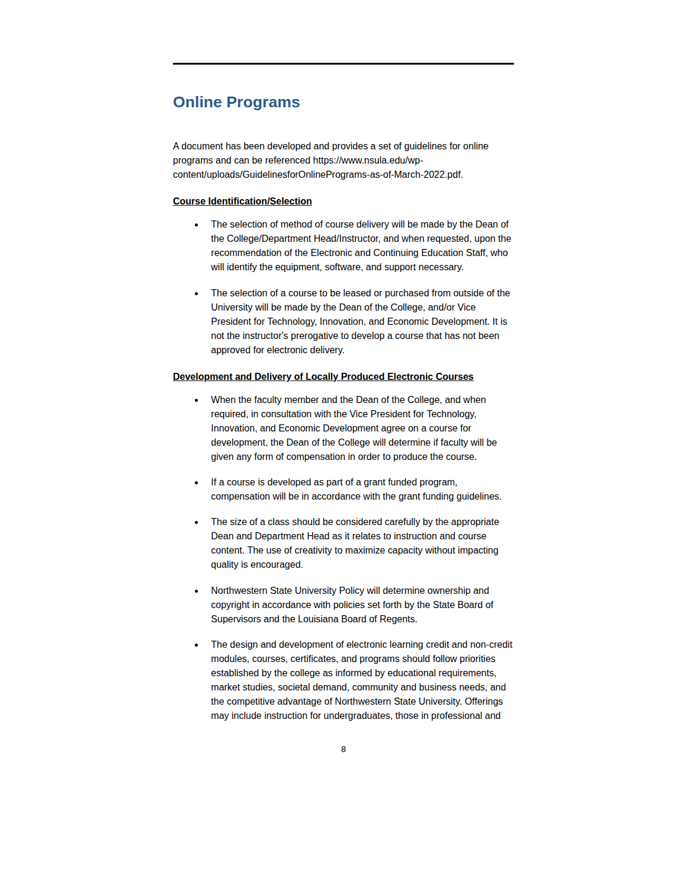Online Programs
A document has been developed and provides a set of guidelines for online programs and can be referenced https://www.nsula.edu/wp-content/uploads/GuidelinesforOnlinePrograms-as-of-March-2022.pdf.
Course Identification/Selection
The selection of method of course delivery will be made by the Dean of the College/Department Head/Instructor, and when requested, upon the recommendation of the Electronic and Continuing Education Staff, who will identify the equipment, software, and support necessary.
The selection of a course to be leased or purchased from outside of the University will be made by the Dean of the College, and/or Vice President for Technology, Innovation, and Economic Development. It is not the instructor's prerogative to develop a course that has not been approved for electronic delivery.
Development and Delivery of Locally Produced Electronic Courses
When the faculty member and the Dean of the College, and when required, in consultation with the Vice President for Technology, Innovation, and Economic Development agree on a course for development, the Dean of the College will determine if faculty will be given any form of compensation in order to produce the course.
If a course is developed as part of a grant funded program, compensation will be in accordance with the grant funding guidelines.
The size of a class should be considered carefully by the appropriate Dean and Department Head as it relates to instruction and course content. The use of creativity to maximize capacity without impacting quality is encouraged.
Northwestern State University Policy will determine ownership and copyright in accordance with policies set forth by the State Board of Supervisors and the Louisiana Board of Regents.
The design and development of electronic learning credit and non-credit modules, courses, certificates, and programs should follow priorities established by the college as informed by educational requirements, market studies, societal demand, community and business needs, and the competitive advantage of Northwestern State University. Offerings may include instruction for undergraduates, those in professional and
8